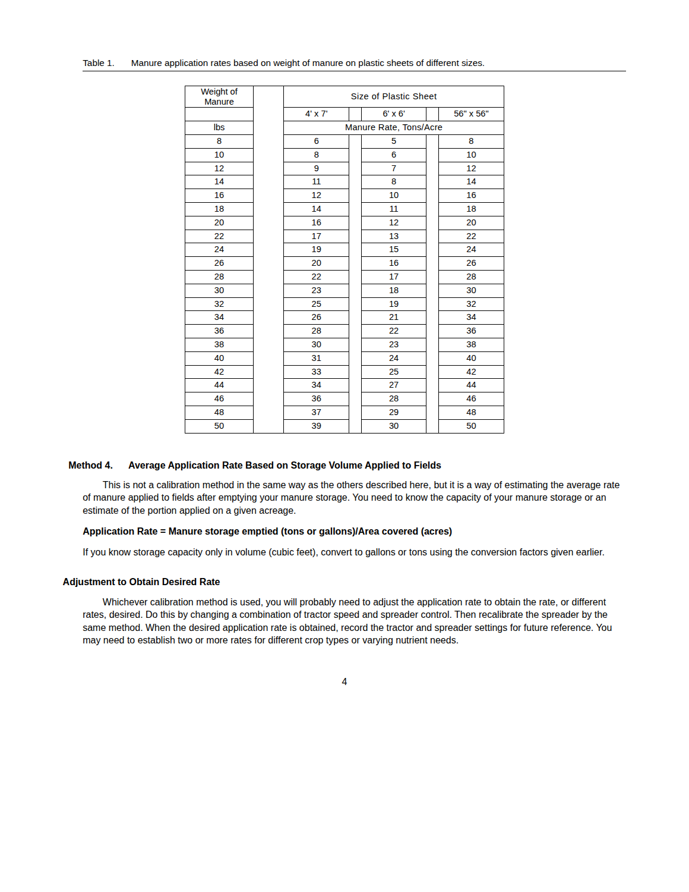Table 1. Manure application rates based on weight of manure on plastic sheets of different sizes.
| Weight of Manure | | Size of Plastic Sheet |
| | | 4' x 7' | | 6' x 6' | | 56" x 56" |
| lbs | | Manure Rate, Tons/Acre |
| 8 | | 6 | | 5 | | 8 |
| 10 | | 8 | | 6 | | 10 |
| 12 | | 9 | | 7 | | 12 |
| 14 | | 11 | | 8 | | 14 |
| 16 | | 12 | | 10 | | 16 |
| 18 | | 14 | | 11 | | 18 |
| 20 | | 16 | | 12 | | 20 |
| 22 | | 17 | | 13 | | 22 |
| 24 | | 19 | | 15 | | 24 |
| 26 | | 20 | | 16 | | 26 |
| 28 | | 22 | | 17 | | 28 |
| 30 | | 23 | | 18 | | 30 |
| 32 | | 25 | | 19 | | 32 |
| 34 | | 26 | | 21 | | 34 |
| 36 | | 28 | | 22 | | 36 |
| 38 | | 30 | | 23 | | 38 |
| 40 | | 31 | | 24 | | 40 |
| 42 | | 33 | | 25 | | 42 |
| 44 | | 34 | | 27 | | 44 |
| 46 | | 36 | | 28 | | 46 |
| 48 | | 37 | | 29 | | 48 |
| 50 | | 39 | | 30 | | 50 |
Method 4. Average Application Rate Based on Storage Volume Applied to Fields
This is not a calibration method in the same way as the others described here, but it is a way of estimating the average rate of manure applied to fields after emptying your manure storage. You need to know the capacity of your manure storage or an estimate of the portion applied on a given acreage.
Application Rate = Manure storage emptied (tons or gallons)/Area covered (acres)
If you know storage capacity only in volume (cubic feet), convert to gallons or tons using the conversion factors given earlier.
Adjustment to Obtain Desired Rate
Whichever calibration method is used, you will probably need to adjust the application rate to obtain the rate, or different rates, desired. Do this by changing a combination of tractor speed and spreader control. Then recalibrate the spreader by the same method. When the desired application rate is obtained, record the tractor and spreader settings for future reference. You may need to establish two or more rates for different crop types or varying nutrient needs.
4